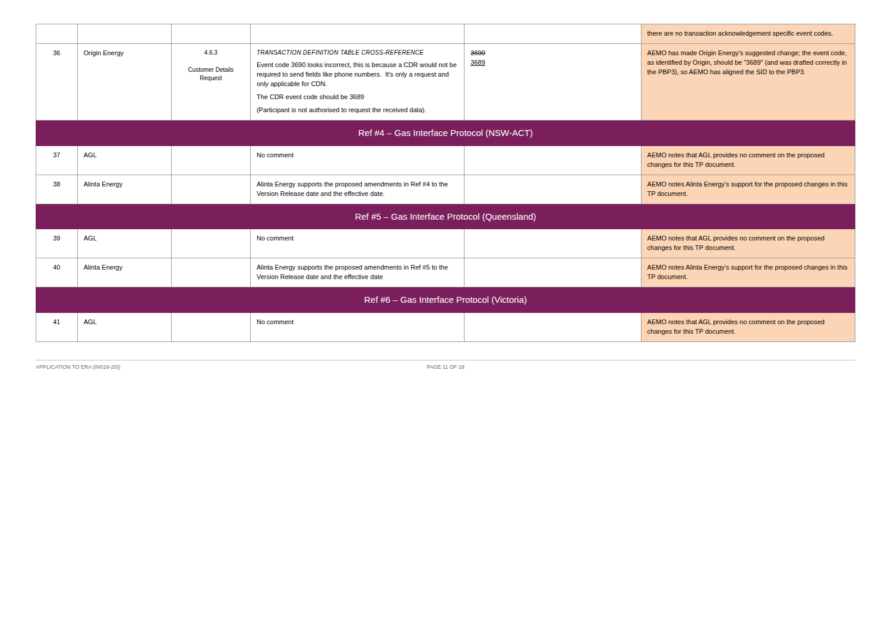| | | | | | there are no transaction acknowledgement specific event codes. |
| 36 | Origin Energy | 4.6.3 Customer Details Request | TRANSACTION DEFINITION TABLE CROSS-REFERENCE Event code 3690 looks incorrect, this is because a CDR would not be required to send fields like phone numbers. It's only a request and only applicable for CDN. The CDR event code should be 3689 (Participant is not authorised to request the received data). | 3690 3689 | AEMO has made Origin Energy's suggested change; the event code, as identified by Origin, should be "3689" (and was drafted correctly in the PBP3), so AEMO has aligned the SID to the PBP3. |
| Ref #4 – Gas Interface Protocol (NSW-ACT) |
| 37 | AGL | | No comment | | AEMO notes that AGL provides no comment on the proposed changes for this TP document. |
| 38 | Alinta Energy | | Alinta Energy supports the proposed amendments in Ref #4 to the Version Release date and the effective date. | | AEMO notes Alinta Energy's support for the proposed changes in this TP document. |
| Ref #5 – Gas Interface Protocol (Queensland) |
| 39 | AGL | | No comment | | AEMO notes that AGL provides no comment on the proposed changes for this TP document. |
| 40 | Alinta Energy | | Alinta Energy supports the proposed amendments in Ref #5 to the Version Release date and the effective date | | AEMO notes Alinta Energy's support for the proposed changes in this TP document. |
| Ref #6 – Gas Interface Protocol (Victoria) |
| 41 | AGL | | No comment | | AEMO notes that AGL provides no comment on the proposed changes for this TP document. |
APPLICATION TO ERA (IN018-20)) PAGE 11 OF 18